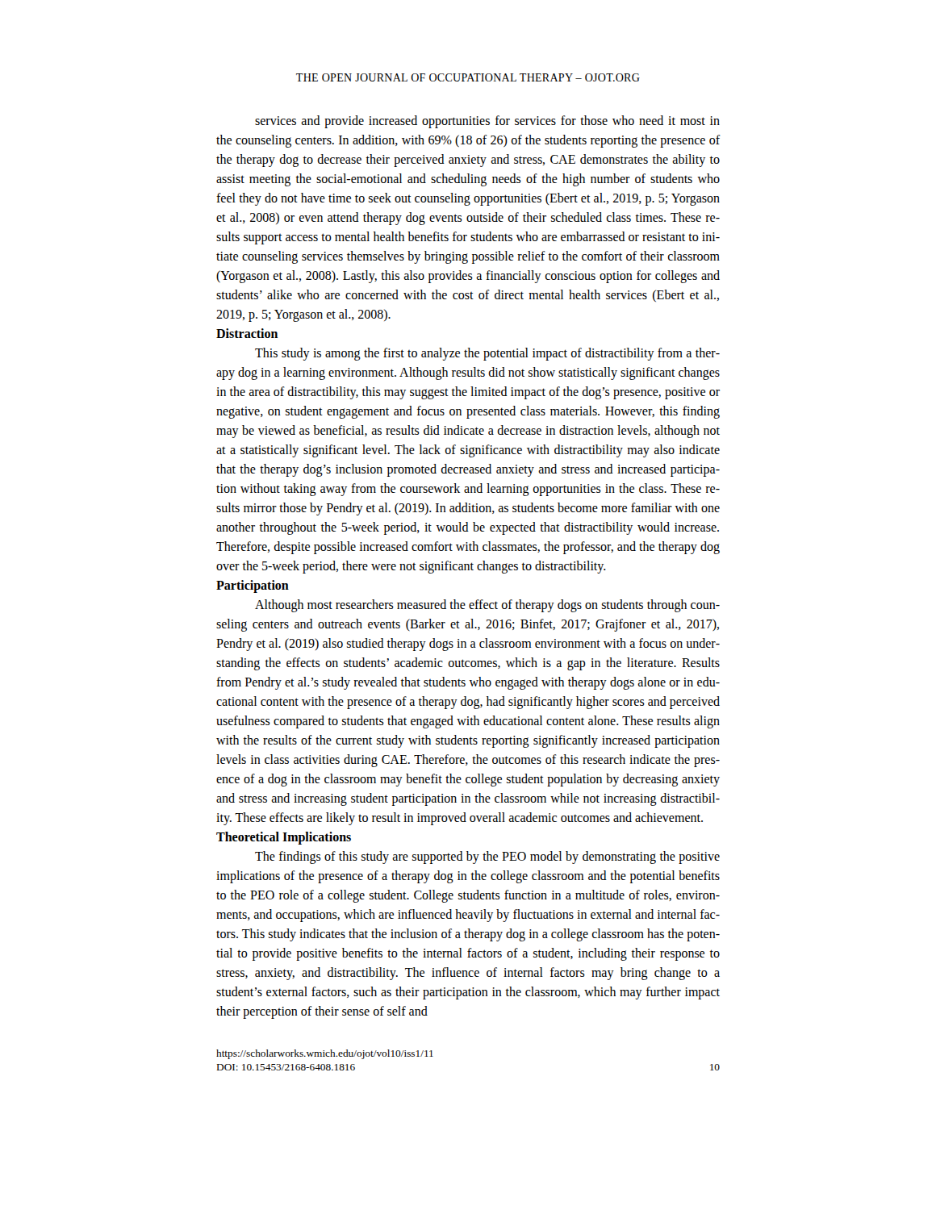THE OPEN JOURNAL OF OCCUPATIONAL THERAPY – OJOT.ORG
services and provide increased opportunities for services for those who need it most in the counseling centers. In addition, with 69% (18 of 26) of the students reporting the presence of the therapy dog to decrease their perceived anxiety and stress, CAE demonstrates the ability to assist meeting the social-emotional and scheduling needs of the high number of students who feel they do not have time to seek out counseling opportunities (Ebert et al., 2019, p. 5; Yorgason et al., 2008) or even attend therapy dog events outside of their scheduled class times. These results support access to mental health benefits for students who are embarrassed or resistant to initiate counseling services themselves by bringing possible relief to the comfort of their classroom (Yorgason et al., 2008). Lastly, this also provides a financially conscious option for colleges and students’ alike who are concerned with the cost of direct mental health services (Ebert et al., 2019, p. 5; Yorgason et al., 2008).
Distraction
This study is among the first to analyze the potential impact of distractibility from a therapy dog in a learning environment. Although results did not show statistically significant changes in the area of distractibility, this may suggest the limited impact of the dog’s presence, positive or negative, on student engagement and focus on presented class materials. However, this finding may be viewed as beneficial, as results did indicate a decrease in distraction levels, although not at a statistically significant level. The lack of significance with distractibility may also indicate that the therapy dog’s inclusion promoted decreased anxiety and stress and increased participation without taking away from the coursework and learning opportunities in the class. These results mirror those by Pendry et al. (2019). In addition, as students become more familiar with one another throughout the 5-week period, it would be expected that distractibility would increase. Therefore, despite possible increased comfort with classmates, the professor, and the therapy dog over the 5-week period, there were not significant changes to distractibility.
Participation
Although most researchers measured the effect of therapy dogs on students through counseling centers and outreach events (Barker et al., 2016; Binfet, 2017; Grajfoner et al., 2017), Pendry et al. (2019) also studied therapy dogs in a classroom environment with a focus on understanding the effects on students’ academic outcomes, which is a gap in the literature. Results from Pendry et al.’s study revealed that students who engaged with therapy dogs alone or in educational content with the presence of a therapy dog, had significantly higher scores and perceived usefulness compared to students that engaged with educational content alone. These results align with the results of the current study with students reporting significantly increased participation levels in class activities during CAE. Therefore, the outcomes of this research indicate the presence of a dog in the classroom may benefit the college student population by decreasing anxiety and stress and increasing student participation in the classroom while not increasing distractibility. These effects are likely to result in improved overall academic outcomes and achievement.
Theoretical Implications
The findings of this study are supported by the PEO model by demonstrating the positive implications of the presence of a therapy dog in the college classroom and the potential benefits to the PEO role of a college student. College students function in a multitude of roles, environments, and occupations, which are influenced heavily by fluctuations in external and internal factors. This study indicates that the inclusion of a therapy dog in a college classroom has the potential to provide positive benefits to the internal factors of a student, including their response to stress, anxiety, and distractibility. The influence of internal factors may bring change to a student’s external factors, such as their participation in the classroom, which may further impact their perception of their sense of self and
https://scholarworks.wmich.edu/ojot/vol10/iss1/11
DOI: 10.15453/2168-6408.1816
10